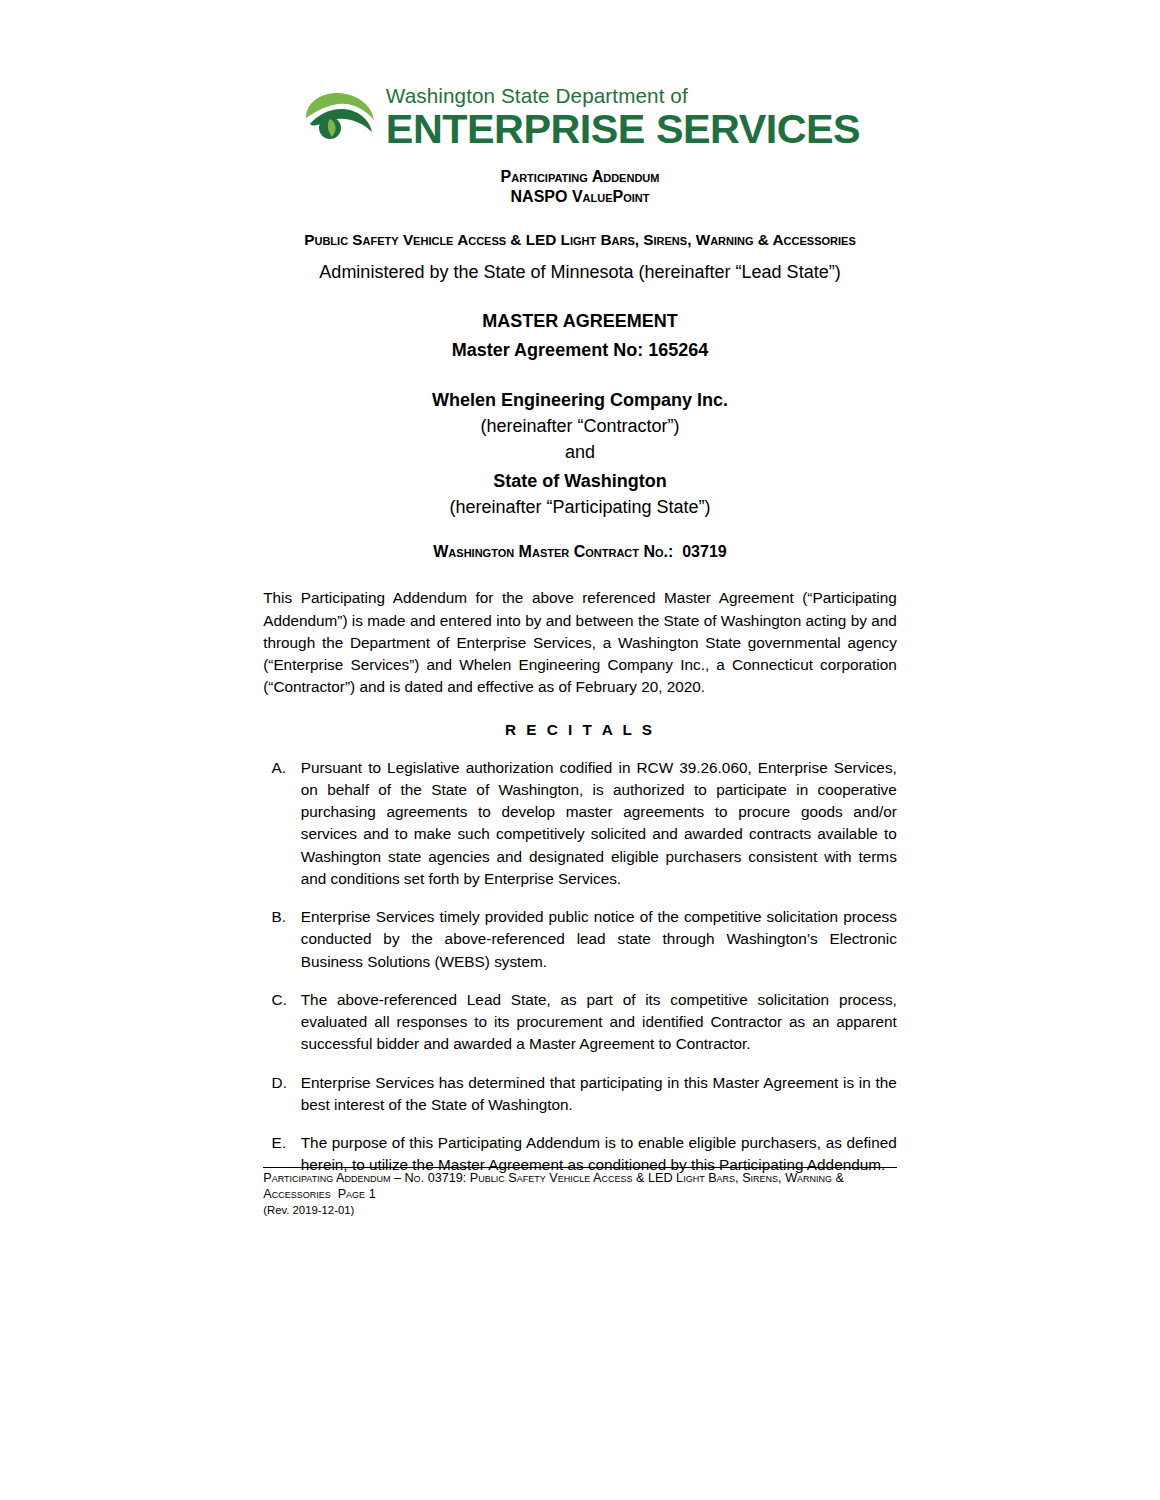Washington State Department of
ENTERPRISE SERVICES
Participating Addendum
NASPO ValuePoint
Public Safety Vehicle Access & LED Light Bars, Sirens, Warning & Accessories
Administered by the State of Minnesota (hereinafter “Lead State”)
MASTER AGREEMENT
Master Agreement No: 165264
Whelen Engineering Company Inc.
(hereinafter “Contractor”)
and
State of Washington
(hereinafter “Participating State”)
Washington Master Contract No.: 03719
This Participating Addendum for the above referenced Master Agreement (“Participating Addendum”) is made and entered into by and between the State of Washington acting by and through the Department of Enterprise Services, a Washington State governmental agency (“Enterprise Services”) and Whelen Engineering Company Inc., a Connecticut corporation (“Contractor”) and is dated and effective as of February 20, 2020.
R E C I T A L S
A. Pursuant to Legislative authorization codified in RCW 39.26.060, Enterprise Services, on behalf of the State of Washington, is authorized to participate in cooperative purchasing agreements to develop master agreements to procure goods and/or services and to make such competitively solicited and awarded contracts available to Washington state agencies and designated eligible purchasers consistent with terms and conditions set forth by Enterprise Services.
B. Enterprise Services timely provided public notice of the competitive solicitation process conducted by the above-referenced lead state through Washington’s Electronic Business Solutions (WEBS) system.
C. The above-referenced Lead State, as part of its competitive solicitation process, evaluated all responses to its procurement and identified Contractor as an apparent successful bidder and awarded a Master Agreement to Contractor.
D. Enterprise Services has determined that participating in this Master Agreement is in the best interest of the State of Washington.
E. The purpose of this Participating Addendum is to enable eligible purchasers, as defined herein, to utilize the Master Agreement as conditioned by this Participating Addendum.
Participating Addendum – No. 03719: Public Safety Vehicle Access & LED Light Bars, Sirens, Warning & Accessories Page 1
(Rev. 2019-12-01)